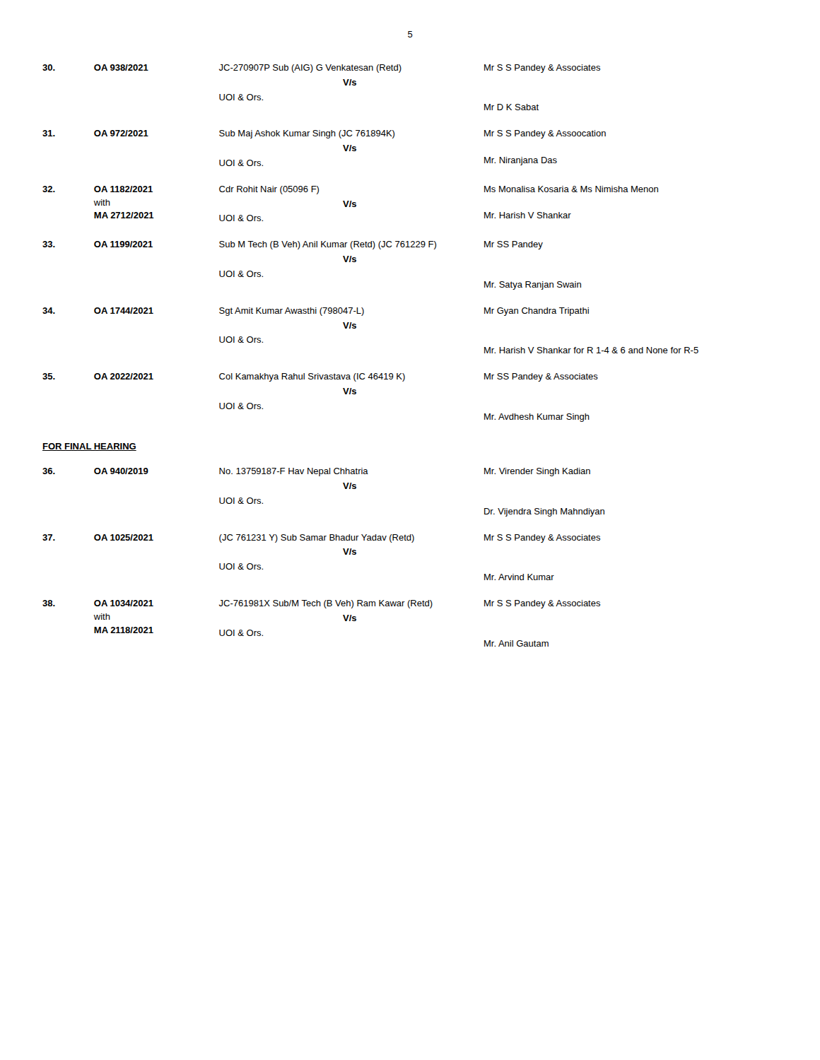5
| 30. | OA 938/2021 | JC-270907P Sub (AIG) G Venkatesan (Retd) V/s UOI & Ors. | Mr S S Pandey & Associates Mr D K Sabat |
| 31. | OA 972/2021 | Sub Maj Ashok Kumar Singh (JC 761894K) V/s UOI & Ors. | Mr S S Pandey & Assoocation Mr. Niranjana Das |
| 32. | OA 1182/2021 with MA 2712/2021 | Cdr Rohit Nair (05096 F) V/s UOI & Ors. | Ms Monalisa Kosaria & Ms Nimisha Menon Mr. Harish V Shankar |
| 33. | OA 1199/2021 | Sub M Tech (B Veh) Anil Kumar (Retd) (JC 761229 F) V/s UOI & Ors. | Mr SS Pandey Mr. Satya Ranjan Swain |
| 34. | OA 1744/2021 | Sgt Amit Kumar Awasthi (798047-L) V/s UOI & Ors. | Mr Gyan Chandra Tripathi Mr. Harish V Shankar for R 1-4 & 6 and None for R-5 |
| 35. | OA 2022/2021 | Col Kamakhya Rahul Srivastava (IC 46419 K) V/s UOI & Ors. | Mr SS Pandey & Associates Mr. Avdhesh Kumar Singh |
FOR FINAL HEARING
| 36. | OA 940/2019 | No. 13759187-F Hav Nepal Chhatria V/s UOI & Ors. | Mr. Virender Singh Kadian Dr. Vijendra Singh Mahndiyan |
| 37. | OA 1025/2021 | (JC 761231 Y) Sub Samar Bhadur Yadav (Retd) V/s UOI & Ors. | Mr S S Pandey & Associates Mr. Arvind Kumar |
| 38. | OA 1034/2021 with MA 2118/2021 | JC-761981X Sub/M Tech (B Veh) Ram Kawar (Retd) V/s UOI & Ors. | Mr S S Pandey & Associates Mr. Anil Gautam |